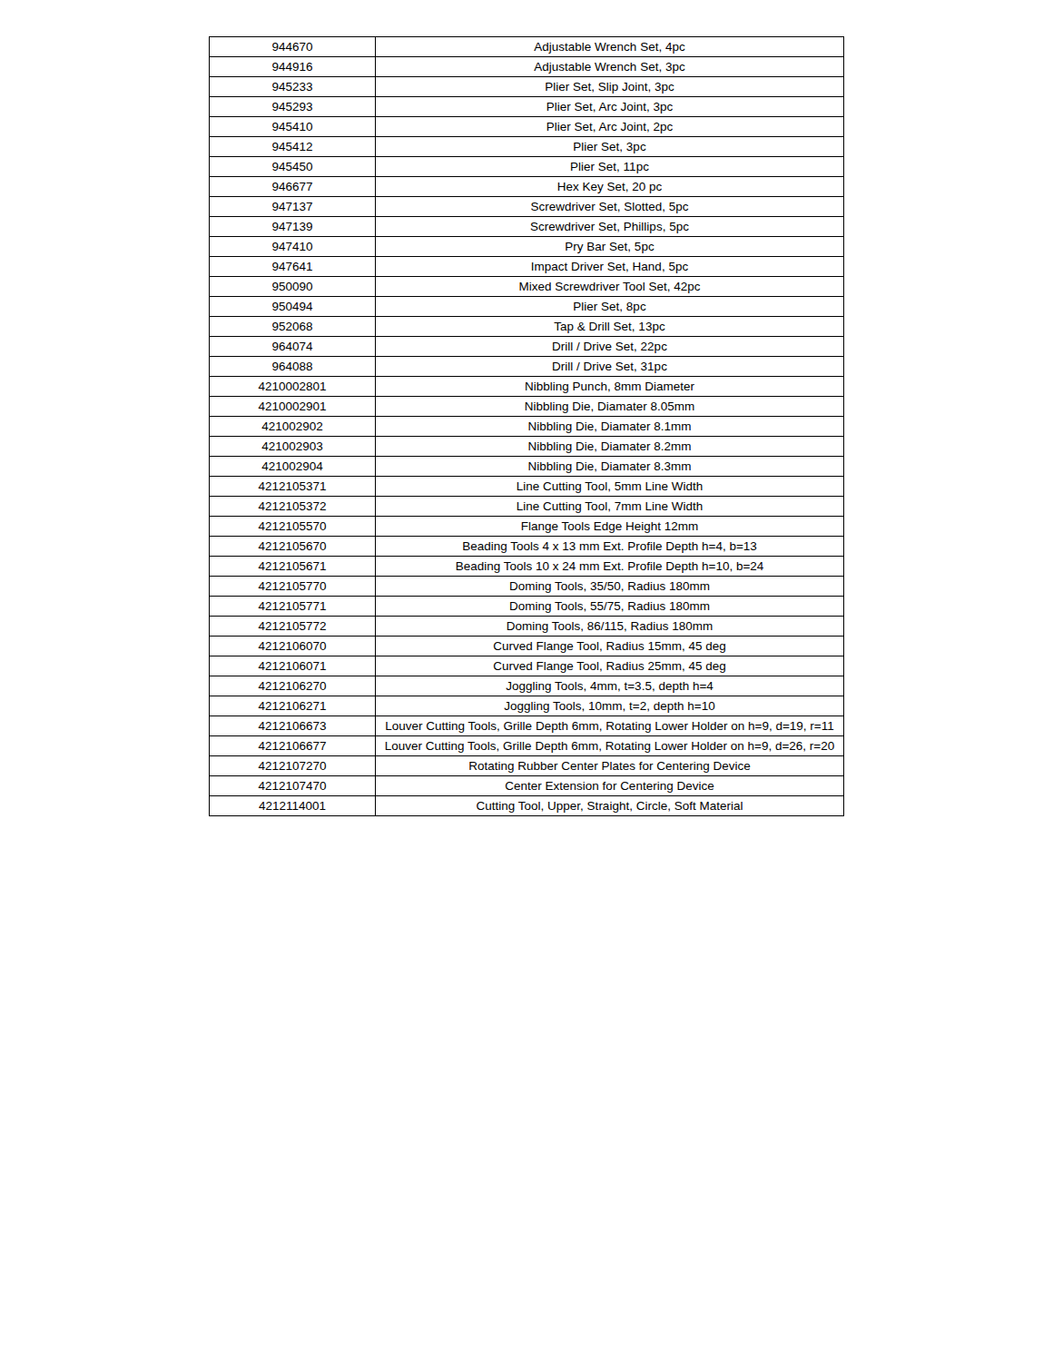| 944670 | Adjustable Wrench Set, 4pc |
| 944916 | Adjustable Wrench Set, 3pc |
| 945233 | Plier Set, Slip Joint, 3pc |
| 945293 | Plier Set, Arc Joint, 3pc |
| 945410 | Plier Set, Arc Joint, 2pc |
| 945412 | Plier Set, 3pc |
| 945450 | Plier Set, 11pc |
| 946677 | Hex Key Set, 20 pc |
| 947137 | Screwdriver Set, Slotted, 5pc |
| 947139 | Screwdriver Set, Phillips, 5pc |
| 947410 | Pry Bar Set, 5pc |
| 947641 | Impact Driver Set, Hand, 5pc |
| 950090 | Mixed Screwdriver Tool Set, 42pc |
| 950494 | Plier Set, 8pc |
| 952068 | Tap & Drill Set, 13pc |
| 964074 | Drill / Drive Set, 22pc |
| 964088 | Drill / Drive Set, 31pc |
| 4210002801 | Nibbling Punch, 8mm Diameter |
| 4210002901 | Nibbling Die, Diamater 8.05mm |
| 421002902 | Nibbling Die, Diamater 8.1mm |
| 421002903 | Nibbling Die, Diamater 8.2mm |
| 421002904 | Nibbling Die, Diamater 8.3mm |
| 4212105371 | Line Cutting Tool, 5mm Line Width |
| 4212105372 | Line Cutting Tool, 7mm Line Width |
| 4212105570 | Flange Tools Edge Height 12mm |
| 4212105670 | Beading Tools 4 x 13 mm Ext. Profile Depth h=4, b=13 |
| 4212105671 | Beading Tools 10 x 24 mm Ext. Profile Depth h=10, b=24 |
| 4212105770 | Doming Tools, 35/50, Radius 180mm |
| 4212105771 | Doming Tools, 55/75, Radius 180mm |
| 4212105772 | Doming Tools, 86/115, Radius 180mm |
| 4212106070 | Curved Flange Tool, Radius 15mm, 45 deg |
| 4212106071 | Curved Flange Tool, Radius 25mm, 45 deg |
| 4212106270 | Joggling Tools, 4mm, t=3.5, depth h=4 |
| 4212106271 | Joggling Tools, 10mm, t=2, depth h=10 |
| 4212106673 | Louver Cutting Tools, Grille Depth 6mm, Rotating Lower Holder on h=9, d=19, r=11 |
| 4212106677 | Louver Cutting Tools, Grille Depth 6mm, Rotating Lower Holder on h=9, d=26, r=20 |
| 4212107270 | Rotating Rubber Center Plates for Centering Device |
| 4212107470 | Center Extension for Centering Device |
| 4212114001 | Cutting Tool, Upper, Straight, Circle, Soft Material |